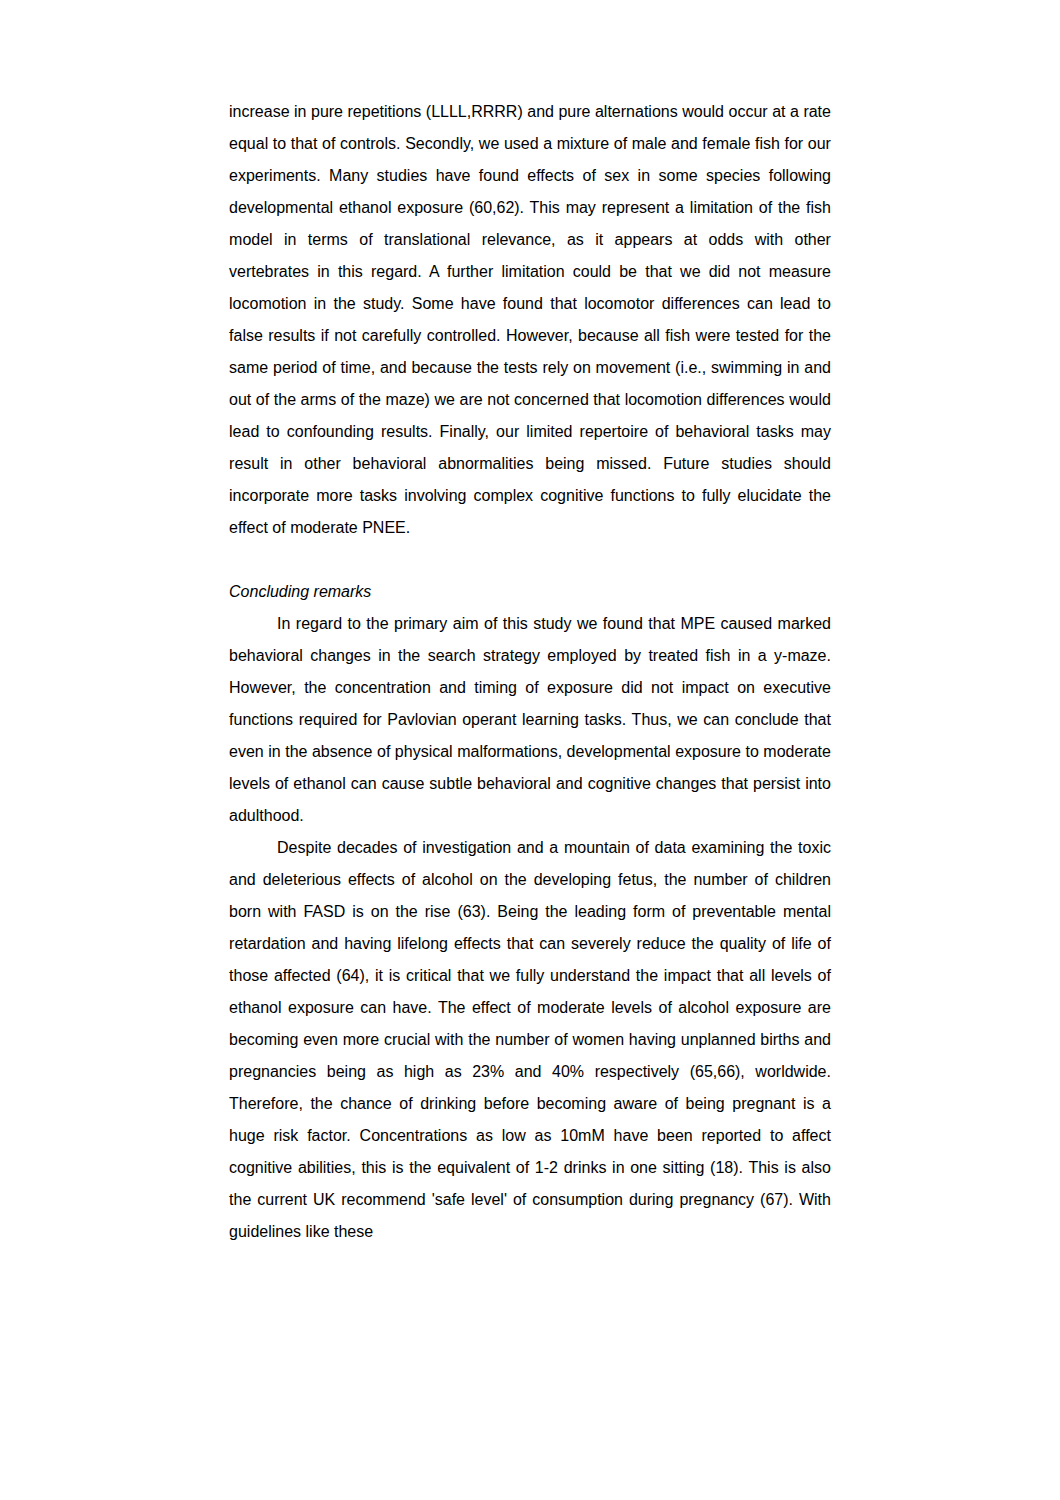increase in pure repetitions (LLLL,RRRR) and pure alternations would occur at a rate equal to that of controls. Secondly, we used a mixture of male and female fish for our experiments. Many studies have found effects of sex in some species following developmental ethanol exposure (60,62). This may represent a limitation of the fish model in terms of translational relevance, as it appears at odds with other vertebrates in this regard. A further limitation could be that we did not measure locomotion in the study. Some have found that locomotor differences can lead to false results if not carefully controlled. However, because all fish were tested for the same period of time, and because the tests rely on movement (i.e., swimming in and out of the arms of the maze) we are not concerned that locomotion differences would lead to confounding results. Finally, our limited repertoire of behavioral tasks may result in other behavioral abnormalities being missed. Future studies should incorporate more tasks involving complex cognitive functions to fully elucidate the effect of moderate PNEE.
Concluding remarks
In regard to the primary aim of this study we found that MPE caused marked behavioral changes in the search strategy employed by treated fish in a y-maze. However, the concentration and timing of exposure did not impact on executive functions required for Pavlovian operant learning tasks. Thus, we can conclude that even in the absence of physical malformations, developmental exposure to moderate levels of ethanol can cause subtle behavioral and cognitive changes that persist into adulthood.
Despite decades of investigation and a mountain of data examining the toxic and deleterious effects of alcohol on the developing fetus, the number of children born with FASD is on the rise (63). Being the leading form of preventable mental retardation and having lifelong effects that can severely reduce the quality of life of those affected (64), it is critical that we fully understand the impact that all levels of ethanol exposure can have. The effect of moderate levels of alcohol exposure are becoming even more crucial with the number of women having unplanned births and pregnancies being as high as 23% and 40% respectively (65,66), worldwide. Therefore, the chance of drinking before becoming aware of being pregnant is a huge risk factor. Concentrations as low as 10mM have been reported to affect cognitive abilities, this is the equivalent of 1-2 drinks in one sitting (18). This is also the current UK recommend 'safe level' of consumption during pregnancy (67). With guidelines like these